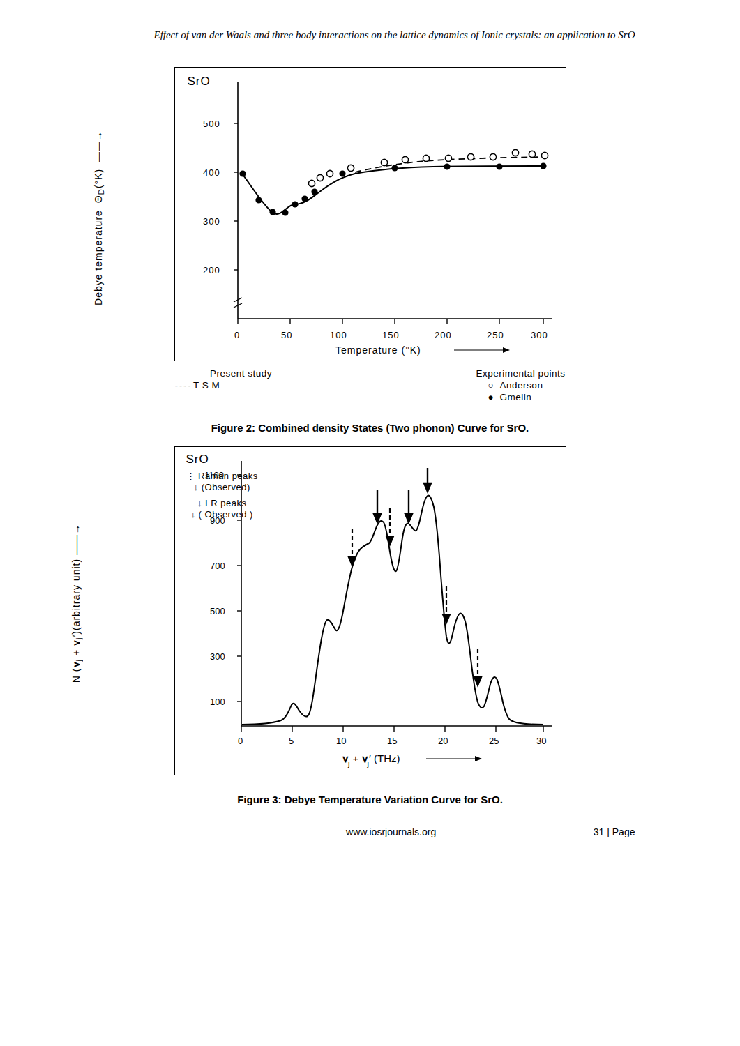Effect of van der Waals and three body interactions on the lattice dynamics of Ionic crystals: an application to SrO
SrO Debye temperature ΘD(°K) ——→ 500 400 300 200 0 50 100 150 200 250 300 Temperature (°K)
——— Present study
- - - - T S M
Experimental points
○ Anderson
● Gmelin
Figure 2: Combined density States (Two phonon) Curve for SrO.
SrO
⋮ Raman peaks
↓ (Observed)
↓ I R peaks
↓ ( Observed )
N (𝛎j + 𝛎j′)(arbitrary unit) ——→ 1100 900 700 500 300 100 0 5 10 15 20 25 30 𝛎j + 𝛎j′ (THz)
Figure 3: Debye Temperature Variation Curve for SrO.
www.iosrjournals.org 31 | Page